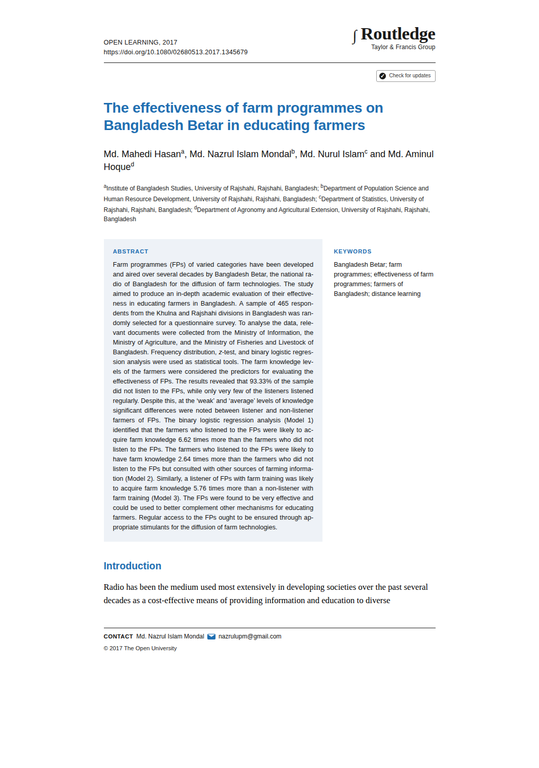Open Learning, 2017
https://doi.org/10.1080/02680513.2017.1345679
∫ Routledge
Taylor & Francis Group
✓ Check for updates
The effectiveness of farm programmes on Bangladesh Betar in educating farmers
Md. Mahedi Hasana, Md. Nazrul Islam Mondalb, Md. Nurul Islamc and Md. Aminul Hoqued
aInstitute of Bangladesh Studies, University of Rajshahi, Rajshahi, Bangladesh; bDepartment of Population Science and Human Resource Development, University of Rajshahi, Rajshahi, Bangladesh; cDepartment of Statistics, University of Rajshahi, Rajshahi, Bangladesh; dDepartment of Agronomy and Agricultural Extension, University of Rajshahi, Rajshahi, Bangladesh
Abstract
Farm programmes (FPs) of varied categories have been developed and aired over several decades by Bangladesh Betar, the national radio of Bangladesh for the diffusion of farm technologies. The study aimed to produce an in-depth academic evaluation of their effectiveness in educating farmers in Bangladesh. A sample of 465 respondents from the Khulna and Rajshahi divisions in Bangladesh was randomly selected for a questionnaire survey. To analyse the data, relevant documents were collected from the Ministry of Information, the Ministry of Agriculture, and the Ministry of Fisheries and Livestock of Bangladesh. Frequency distribution, z-test, and binary logistic regression analysis were used as statistical tools. The farm knowledge levels of the farmers were considered the predictors for evaluating the effectiveness of FPs. The results revealed that 93.33% of the sample did not listen to the FPs, while only very few of the listeners listened regularly. Despite this, at the ‘weak’ and ‘average’ levels of knowledge significant differences were noted between listener and non-listener farmers of FPs. The binary logistic regression analysis (Model 1) identified that the farmers who listened to the FPs were likely to acquire farm knowledge 6.62 times more than the farmers who did not listen to the FPs. The farmers who listened to the FPs were likely to have farm knowledge 2.64 times more than the farmers who did not listen to the FPs but consulted with other sources of farming information (Model 2). Similarly, a listener of FPs with farm training was likely to acquire farm knowledge 5.76 times more than a non-listener with farm training (Model 3). The FPs were found to be very effective and could be used to better complement other mechanisms for educating farmers. Regular access to the FPs ought to be ensured through appropriate stimulants for the diffusion of farm technologies.
Keywords
Bangladesh Betar; farm programmes; effectiveness of farm programmes; farmers of Bangladesh; distance learning
Introduction
Radio has been the medium used most extensively in developing societies over the past several decades as a cost-effective means of providing information and education to diverse
Contact Md. Nazrul Islam Mondal nazrulupm@gmail.com
© 2017 The Open University